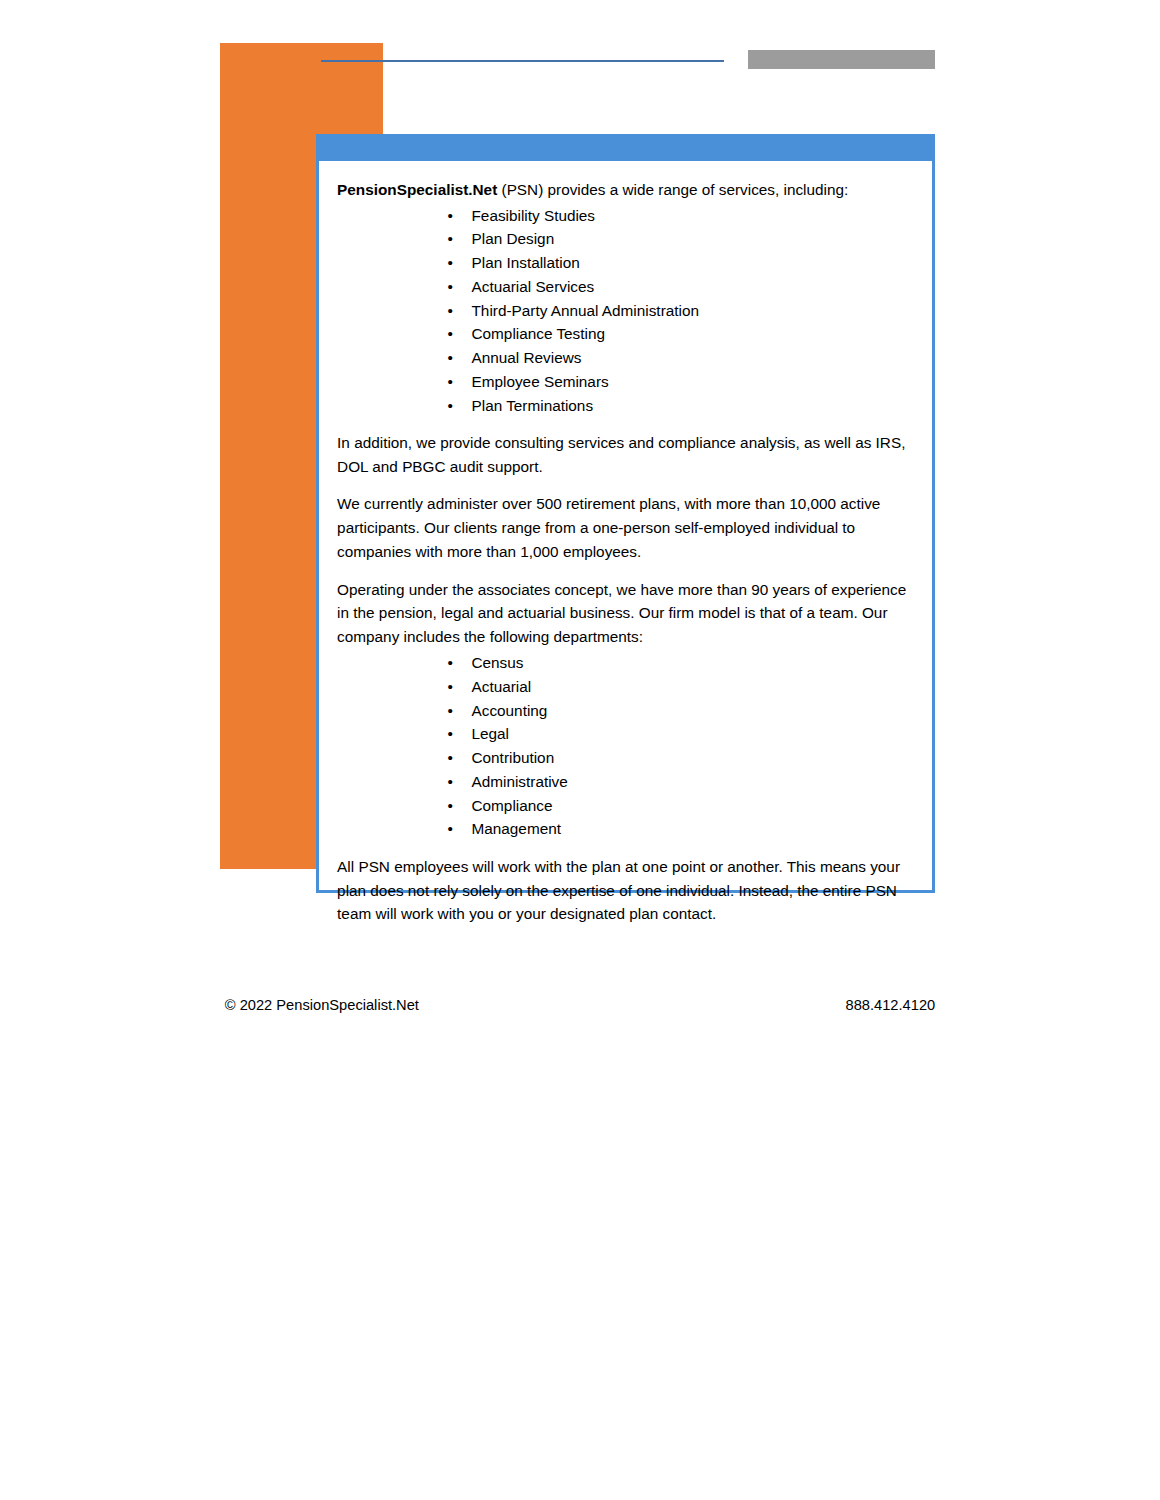PensionSpecialist.Net (PSN) provides a wide range of services, including:
Feasibility Studies
Plan Design
Plan Installation
Actuarial Services
Third-Party Annual Administration
Compliance Testing
Annual Reviews
Employee Seminars
Plan Terminations
In addition, we provide consulting services and compliance analysis, as well as IRS, DOL and PBGC audit support.
We currently administer over 500 retirement plans, with more than 10,000 active participants. Our clients range from a one-person self-employed individual to companies with more than 1,000 employees.
Operating under the associates concept, we have more than 90 years of experience in the pension, legal and actuarial business. Our firm model is that of a team. Our company includes the following departments:
Census
Actuarial
Accounting
Legal
Contribution
Administrative
Compliance
Management
All PSN employees will work with the plan at one point or another. This means your plan does not rely solely on the expertise of one individual. Instead, the entire PSN team will work with you or your designated plan contact.
© 2022 PensionSpecialist.Net 888.412.4120